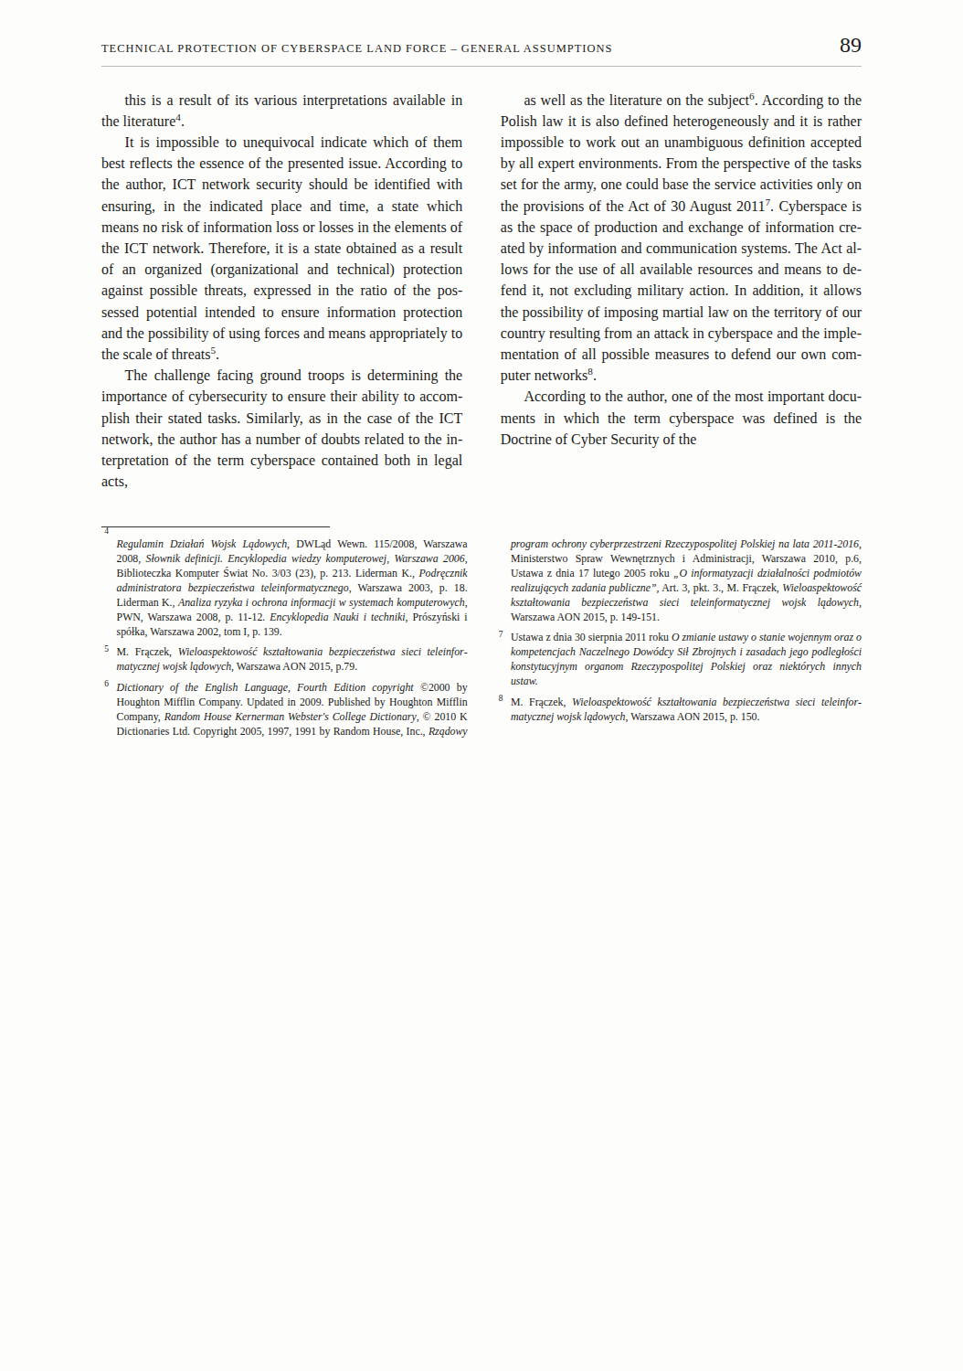Technical protection of cyberspace land force – general assumptions 89
this is a result of its various interpretations available in the literature4.
It is impossible to unequivocal indicate which of them best reflects the essence of the presented issue. According to the author, ICT network security should be identified with ensuring, in the indicated place and time, a state which means no risk of information loss or losses in the elements of the ICT network. Therefore, it is a state obtained as a result of an organized (organizational and technical) protection against possible threats, expressed in the ratio of the possessed potential intended to ensure information protection and the possibility of using forces and means appropriately to the scale of threats5.
The challenge facing ground troops is determining the importance of cybersecurity to ensure their ability to accomplish their stated tasks. Similarly, as in the case of the ICT network, the author has a number of doubts related to the interpretation of the term cyberspace contained both in legal acts,
as well as the literature on the subject6. According to the Polish law it is also defined heterogeneously and it is rather impossible to work out an unambiguous definition accepted by all expert environments. From the perspective of the tasks set for the army, one could base the service activities only on the provisions of the Act of 30 August 20117. Cyberspace is as the space of production and exchange of information created by information and communication systems. The Act allows for the use of all available resources and means to defend it, not excluding military action. In addition, it allows the possibility of imposing martial law on the territory of our country resulting from an attack in cyberspace and the implementation of all possible measures to defend our own computer networks8.
According to the author, one of the most important documents in which the term cyberspace was defined is the Doctrine of Cyber Security of the
Regulamin Działań Wojsk Lądowych, DWLąd Wewn. 115/2008, Warszawa 2008, Słownik definicji. Encyklopedia wiedzy komputerowej, Warszawa 2006, Biblioteczka Komputer Świat No. 3/03 (23), p. 213. Liderman K., Podręcznik administratora bezpieczeństwa teleinformatycznego, Warszawa 2003, p. 18. Liderman K., Analiza ryzyka i ochrona informacji w systemach komputerowych, PWN, Warszawa 2008, p. 11-12. Encyklopedia Nauki i techniki, Prószyński i spółka, Warszawa 2002, tom I, p. 139.
M. Frączek, Wieloaspektowość kształtowania bezpieczeństwa sieci teleinformatycznej wojsk lądowych, Warszawa AON 2015, p.79.
Dictionary of the English Language, Fourth Edition copyright ©2000 by Houghton Mifflin Company. Updated in 2009. Published by Houghton Mifflin Company, Random House Kernerman Webster's College Dictionary, © 2010 K Dictionaries Ltd. Copyright 2005, 1997, 1991 by Random House, Inc., Rządowy program ochrony cyberprzestrzeni Rzeczypospolitej Polskiej na lata 2011-2016, Ministerstwo Spraw Wewnętrznych i Administracji, Warszawa 2010, p.6, Ustawa z dnia 17 lutego 2005 roku „O informatyzacji działalności podmiotów realizujących zadania publiczne”, Art. 3, pkt. 3., M. Frączek, Wieloaspektowość kształtowania bezpieczeństwa sieci teleinformatycznej wojsk lądowych, Warszawa AON 2015, p. 149-151.
Ustawa z dnia 30 sierpnia 2011 roku O zmianie ustawy o stanie wojennym oraz o kompetencjach Naczelnego Dowódcy Sił Zbrojnych i zasadach jego podległości konstytucyjnym organom Rzeczypospolitej Polskiej oraz niektórych innych ustaw.
M. Frączek, Wieloaspektowość kształtowania bezpieczeństwa sieci teleinformatycznej wojsk lądowych, Warszawa AON 2015, p. 150.